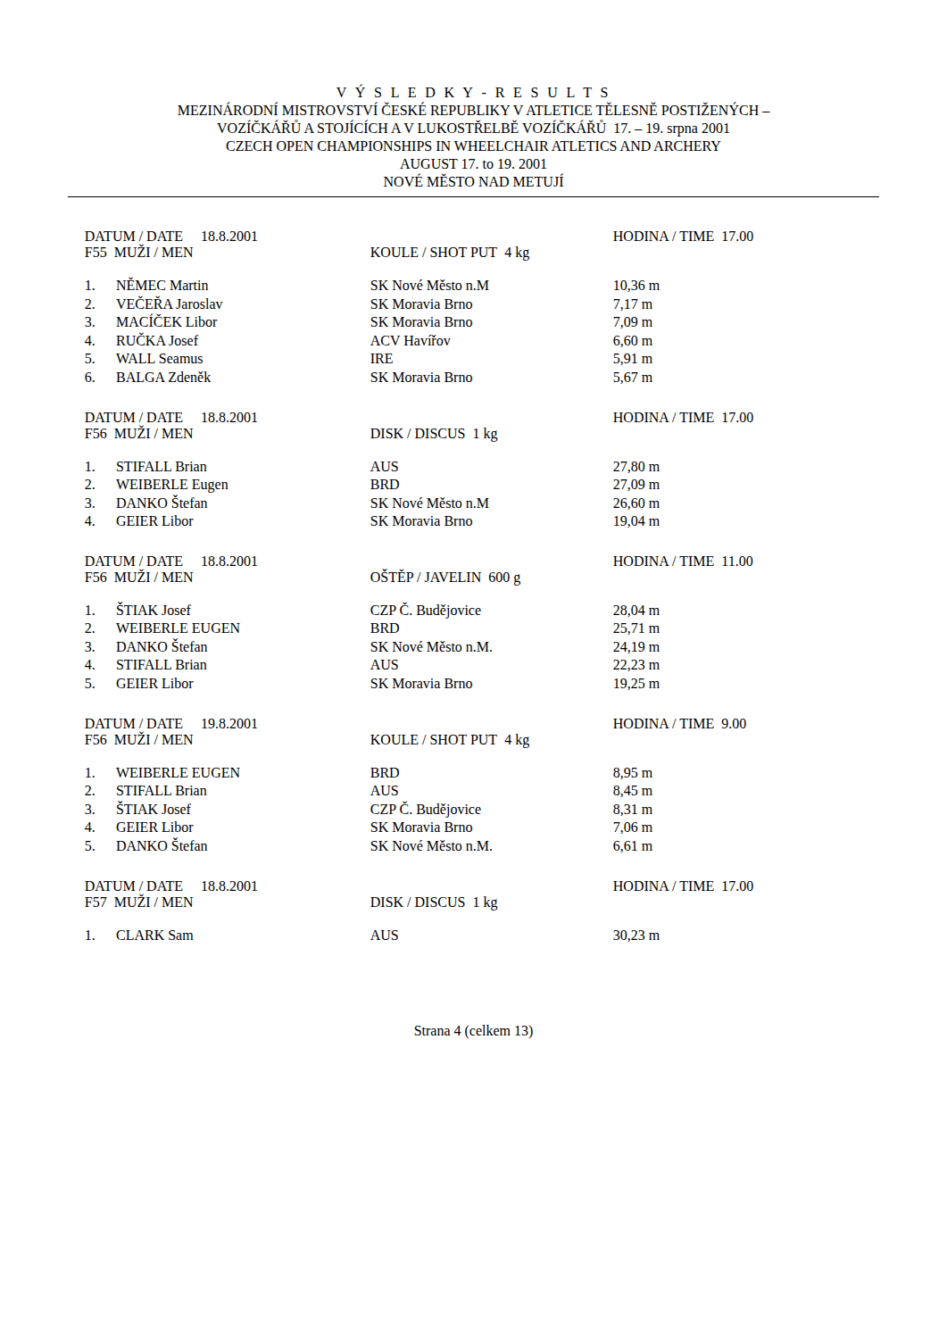V Ý S L E D K Y - R E S U L T S
MEZINÁRODNÍ MISTROVSTVÍ ČESKÉ REPUBLIKY V ATLETICE TĚLESNĚ POSTIŽENÝCH –
VOZÍČKÁŘŮ A STOJÍCÍCH A V LUKOSTŘELBĚ VOZÍČKÁŘŮ 17. – 19. srpna 2001
CZECH OPEN CHAMPIONSHIPS IN WHEELCHAIR ATLETICS AND ARCHERY
AUGUST 17. to 19. 2001
NOVÉ MĚSTO NAD METUJÍ
DATUM / DATE 18.8.2001 HODINA / TIME 17.00
F55 MUŽI / MEN KOULE / SHOT PUT 4 kg
| 1. | NĚMEC Martin | SK Nové Město n.M | 10,36 m |
| 2. | VEČEŘA Jaroslav | SK Moravia Brno | 7,17 m |
| 3. | MACÍČEK Libor | SK Moravia Brno | 7,09 m |
| 4. | RUČKA Josef | ACV Havířov | 6,60 m |
| 5. | WALL Seamus | IRE | 5,91 m |
| 6. | BALGA Zdeněk | SK Moravia Brno | 5,67 m |
DATUM / DATE 18.8.2001 HODINA / TIME 17.00
F56 MUŽI / MEN DISK / DISCUS 1 kg
| 1. | STIFALL Brian | AUS | 27,80 m |
| 2. | WEIBERLE Eugen | BRD | 27,09 m |
| 3. | DANKO Štefan | SK Nové Město n.M | 26,60 m |
| 4. | GEIER Libor | SK Moravia Brno | 19,04 m |
DATUM / DATE 18.8.2001 HODINA / TIME 11.00
F56 MUŽI / MEN OŠTĚP / JAVELIN 600 g
| 1. | ŠTIAK Josef | CZP Č. Budějovice | 28,04 m |
| 2. | WEIBERLE EUGEN | BRD | 25,71 m |
| 3. | DANKO Štefan | SK Nové Město n.M. | 24,19 m |
| 4. | STIFALL Brian | AUS | 22,23 m |
| 5. | GEIER Libor | SK Moravia Brno | 19,25 m |
DATUM / DATE 19.8.2001 HODINA / TIME 9.00
F56 MUŽI / MEN KOULE / SHOT PUT 4 kg
| 1. | WEIBERLE EUGEN | BRD | 8,95 m |
| 2. | STIFALL Brian | AUS | 8,45 m |
| 3. | ŠTIAK Josef | CZP Č. Budějovice | 8,31 m |
| 4. | GEIER Libor | SK Moravia Brno | 7,06 m |
| 5. | DANKO Štefan | SK Nové Město n.M. | 6,61 m |
DATUM / DATE 18.8.2001 HODINA / TIME 17.00
F57 MUŽI / MEN DISK / DISCUS 1 kg
| 1. | CLARK Sam | AUS | 30,23 m |
Strana 4 (celkem 13)